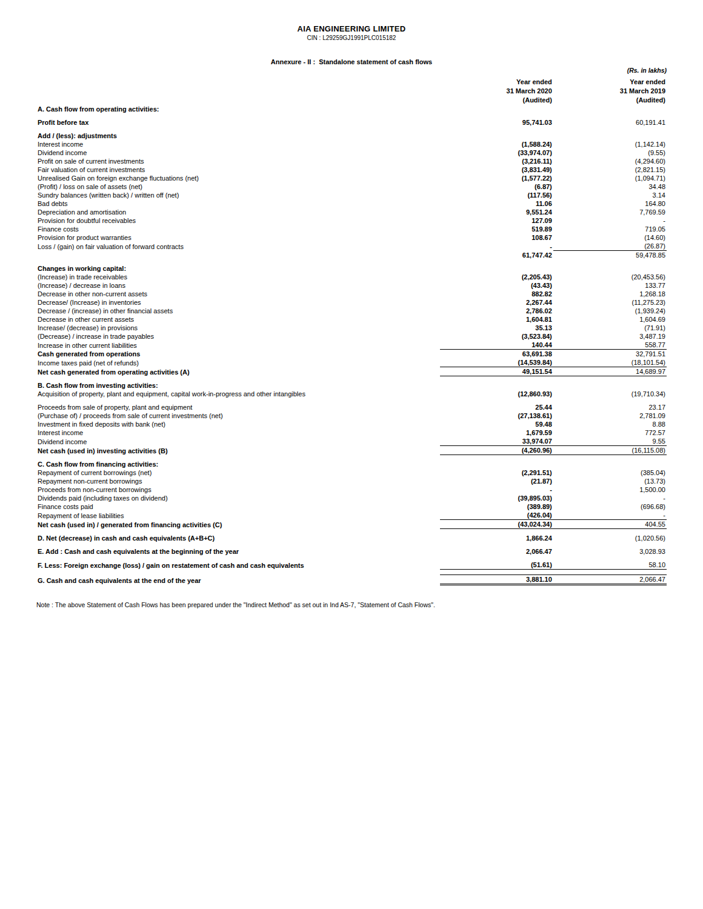AIA ENGINEERING LIMITED
CIN : L29259GJ1991PLC015182
Annexure - II : Standalone statement of cash flows
(Rs. in lakhs)
| | Year ended | Year ended |
| --- | --- | --- |
| | 31 March 2020 | 31 March 2019 |
| | (Audited) | (Audited) |
| A. Cash flow from operating activities: | | |
| Profit before tax | 95,741.03 | 60,191.41 |
| Add / (less): adjustments | | |
| Interest income | (1,588.24) | (1,142.14) |
| Dividend income | (33,974.07) | (9.55) |
| Profit on sale of current investments | (3,216.11) | (4,294.60) |
| Fair valuation of current investments | (3,831.49) | (2,821.15) |
| Unrealised Gain on foreign exchange fluctuations (net) | (1,577.22) | (1,094.71) |
| (Profit) / loss on sale of assets (net) | (6.87) | 34.48 |
| Sundry balances (written back) / written off (net) | (117.56) | 3.14 |
| Bad debts | 11.06 | 164.80 |
| Depreciation and amortisation | 9,551.24 | 7,769.59 |
| Provision for doubtful receivables | 127.09 | - |
| Finance costs | 519.89 | 719.05 |
| Provision for product warranties | 108.67 | (14.60) |
| Loss / (gain) on fair valuation of forward contracts | - | (26.87) |
| | 61,747.42 | 59,478.85 |
| Changes in working capital: | | |
| (Increase) in trade receivables | (2,205.43) | (20,453.56) |
| (Increase) / decrease in loans | (43.43) | 133.77 |
| Decrease in other non-current assets | 882.82 | 1,268.18 |
| Decrease/ (Increase) in inventories | 2,267.44 | (11,275.23) |
| Decrease / (increase) in other financial assets | 2,786.02 | (1,939.24) |
| Decrease in other current assets | 1,604.81 | 1,604.69 |
| Increase/ (decrease) in provisions | 35.13 | (71.91) |
| (Decrease) / increase in trade payables | (3,523.84) | 3,487.19 |
| Increase in other current liabilities | 140.44 | 558.77 |
| Cash generated from operations | 63,691.38 | 32,791.51 |
| Income taxes paid (net of refunds) | (14,539.84) | (18,101.54) |
| Net cash generated from operating activities (A) | 49,151.54 | 14,689.97 |
| B. Cash flow from investing activities: | | |
| Acquisition of property, plant and equipment, capital work-in-progress and other intangibles | (12,860.93) | (19,710.34) |
| Proceeds from sale of property, plant and equipment | 25.44 | 23.17 |
| (Purchase of) / proceeds from sale of current investments (net) | (27,138.61) | 2,781.09 |
| Investment in fixed deposits with bank (net) | 59.48 | 8.88 |
| Interest income | 1,679.59 | 772.57 |
| Dividend income | 33,974.07 | 9.55 |
| Net cash (used in) investing activities (B) | (4,260.96) | (16,115.08) |
| C. Cash flow from financing activities: | | |
| Repayment of current borrowings (net) | (2,291.51) | (385.04) |
| Repayment non-current borrowings | (21.87) | (13.73) |
| Proceeds from non-current borrowings | - | 1,500.00 |
| Dividends paid (including taxes on dividend) | (39,895.03) | - |
| Finance costs paid | (389.89) | (696.68) |
| Repayment of lease liabilities | (426.04) | - |
| Net cash (used in) / generated from financing activities (C) | (43,024.34) | 404.55 |
| D. Net (decrease) in cash and cash equivalents (A+B+C) | 1,866.24 | (1,020.56) |
| E. Add : Cash and cash equivalents at the beginning of the year | 2,066.47 | 3,028.93 |
| F. Less: Foreign exchange (loss) / gain on restatement of cash and cash equivalents | (51.61) | 58.10 |
| G. Cash and cash equivalents at the end of the year | 3,881.10 | 2,066.47 |
Note : The above Statement of Cash Flows has been prepared under the "Indirect Method" as set out in Ind AS-7, "Statement of Cash Flows".